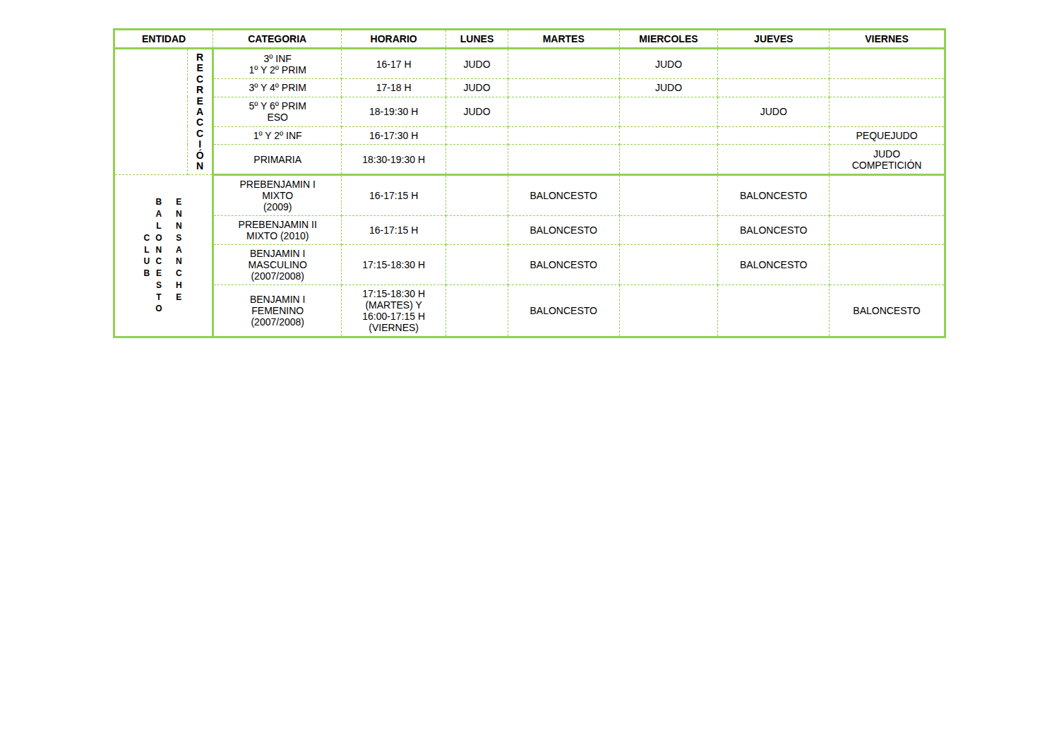| ENTIDAD | CATEGORIA | HORARIO | LUNES | MARTES | MIERCOLES | JUEVES | VIERNES |
| --- | --- | --- | --- | --- | --- | --- | --- |
| | R E C R E A C C I Ó N | 3º INF 1º Y 2º PRIM | 16-17 H | JUDO | | JUDO | | |
| 3º Y 4º PRIM | 17-18 H | JUDO | | JUDO | | |
| 5º Y 6º PRIM ESO | 18-19:30 H | JUDO | | | JUDO | |
| 1º Y 2º INF | 16-17:30 H | | | | | PEQUEJUDO |
| PRIMARIA | 18:30-19:30 H | | | | | JUDO COMPETICIÓN |
| / / B / / E / / / A / / N / / / L / / N / / C / O / / S / / L / N / / A / / U / C / / N / / B / E / / C / / / S / / H / / / T / / E / / / O / / / | PREBENJAMIN I MIXTO (2009) | 16-17:15 H | | BALONCESTO | | BALONCESTO | |
| PREBENJAMIN II MIXTO (2010) | 16-17:15 H | | BALONCESTO | | BALONCESTO | |
| BENJAMIN I MASCULINO (2007/2008) | 17:15-18:30 H | | BALONCESTO | | BALONCESTO | |
| BENJAMIN I FEMENINO (2007/2008) | 17:15-18:30 H (MARTES) Y 16:00-17:15 H (VIERNES) | | BALONCESTO | | | BALONCESTO |